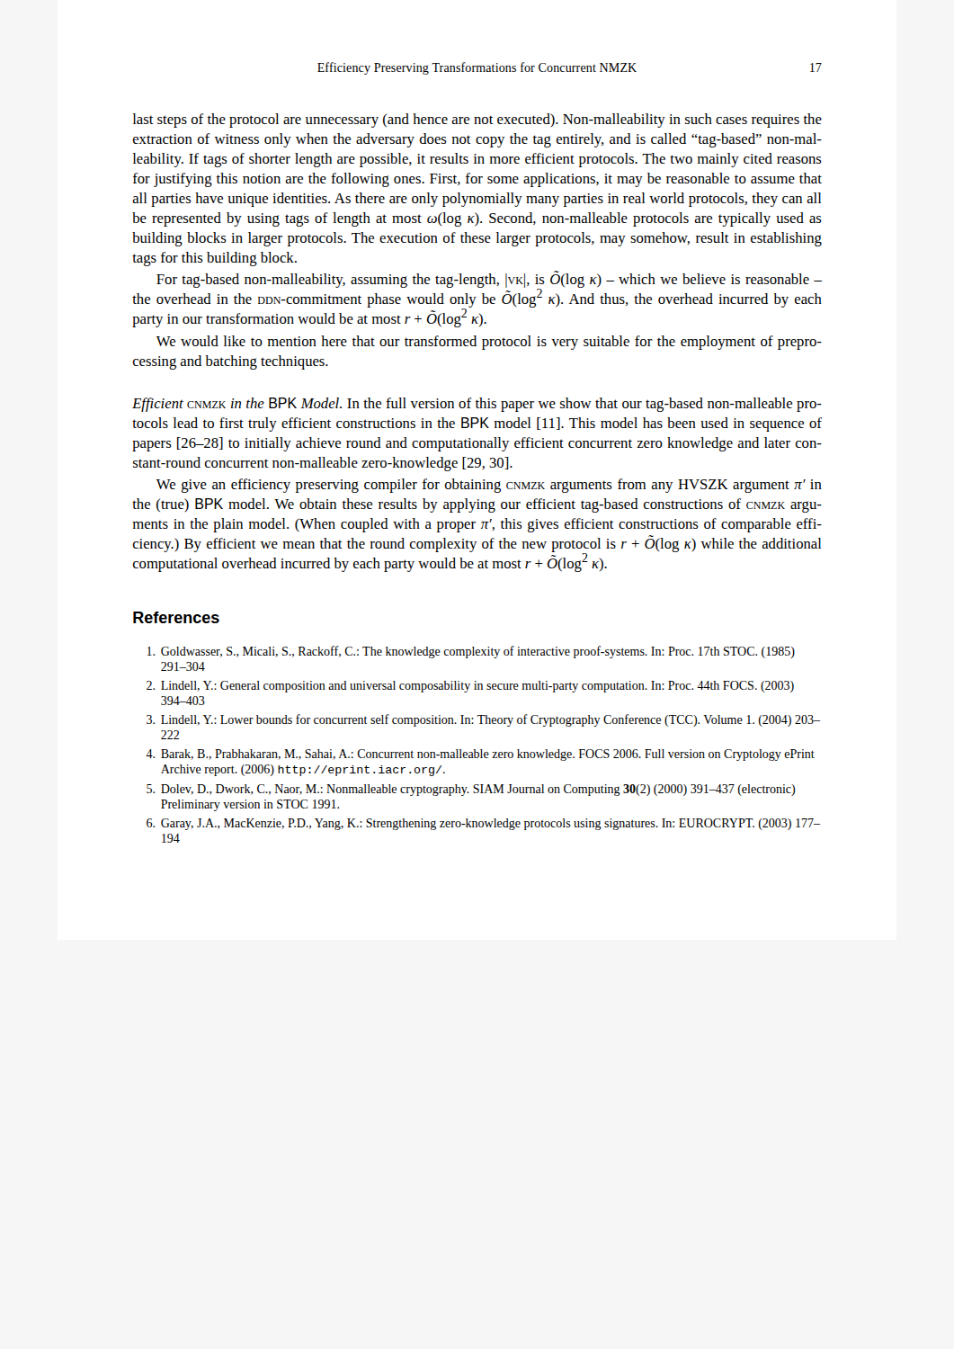Efficiency Preserving Transformations for Concurrent NMZK 17
last steps of the protocol are unnecessary (and hence are not executed). Non-malleability in such cases requires the extraction of witness only when the adversary does not copy the tag entirely, and is called “tag-based” non-malleability. If tags of shorter length are possible, it results in more efficient protocols. The two mainly cited reasons for justifying this notion are the following ones. First, for some applications, it may be reasonable to assume that all parties have unique identities. As there are only polynomially many parties in real world protocols, they can all be represented by using tags of length at most ω(log κ). Second, non-malleable protocols are typically used as building blocks in larger protocols. The execution of these larger protocols, may somehow, result in establishing tags for this building block.
For tag-based non-malleability, assuming the tag-length, |vk|, is Õ(log κ) – which we believe is reasonable – the overhead in the ddn-commitment phase would only be Õ(log2 κ). And thus, the overhead incurred by each party in our transformation would be at most r + Õ(log2 κ).
We would like to mention here that our transformed protocol is very suitable for the employment of preprocessing and batching techniques.
Efficient cnmzk in the BPK Model. In the full version of this paper we show that our tag-based non-malleable protocols lead to first truly efficient constructions in the BPK model [11]. This model has been used in sequence of papers [26–28] to initially achieve round and computationally efficient concurrent zero knowledge and later constant-round concurrent non-malleable zero-knowledge [29, 30].
We give an efficiency preserving compiler for obtaining cnmzk arguments from any HVSZK argument π′ in the (true) BPK model. We obtain these results by applying our efficient tag-based constructions of cnmzk arguments in the plain model. (When coupled with a proper π′, this gives efficient constructions of comparable efficiency.) By efficient we mean that the round complexity of the new protocol is r + Õ(log κ) while the additional computational overhead incurred by each party would be at most r + Õ(log2 κ).
References
Goldwasser, S., Micali, S., Rackoff, C.: The knowledge complexity of interactive proof-systems. In: Proc. 17th STOC. (1985) 291–304
Lindell, Y.: General composition and universal composability in secure multi-party computation. In: Proc. 44th FOCS. (2003) 394–403
Lindell, Y.: Lower bounds for concurrent self composition. In: Theory of Cryptography Conference (TCC). Volume 1. (2004) 203–222
Barak, B., Prabhakaran, M., Sahai, A.: Concurrent non-malleable zero knowledge. FOCS 2006. Full version on Cryptology ePrint Archive report. (2006) http://eprint.iacr.org/.
Dolev, D., Dwork, C., Naor, M.: Nonmalleable cryptography. SIAM Journal on Computing 30(2) (2000) 391–437 (electronic) Preliminary version in STOC 1991.
Garay, J.A., MacKenzie, P.D., Yang, K.: Strengthening zero-knowledge protocols using signatures. In: EUROCRYPT. (2003) 177–194